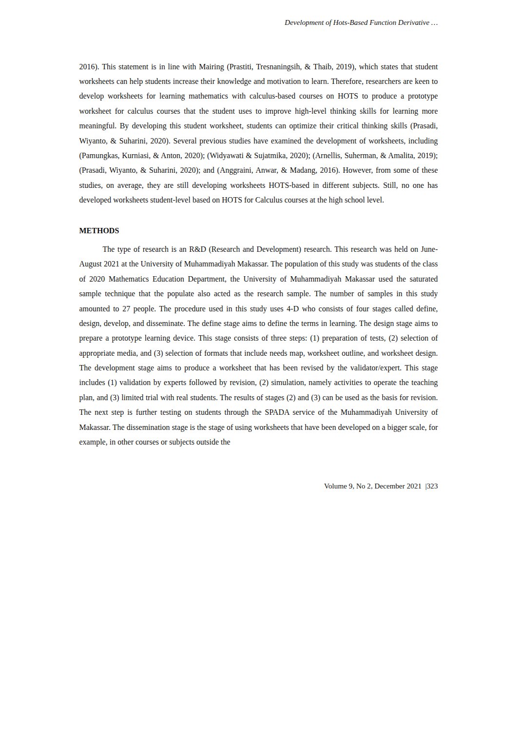Development of Hots-Based Function Derivative …
2016). This statement is in line with Mairing (Prastiti, Tresnaningsih, & Thaib, 2019), which states that student worksheets can help students increase their knowledge and motivation to learn. Therefore, researchers are keen to develop worksheets for learning mathematics with calculus-based courses on HOTS to produce a prototype worksheet for calculus courses that the student uses to improve high-level thinking skills for learning more meaningful. By developing this student worksheet, students can optimize their critical thinking skills (Prasadi, Wiyanto, & Suharini, 2020). Several previous studies have examined the development of worksheets, including (Pamungkas, Kurniasi, & Anton, 2020); (Widyawati & Sujatmika, 2020); (Arnellis, Suherman, & Amalita, 2019); (Prasadi, Wiyanto, & Suharini, 2020); and (Anggraini, Anwar, & Madang, 2016). However, from some of these studies, on average, they are still developing worksheets HOTS-based in different subjects. Still, no one has developed worksheets student-level based on HOTS for Calculus courses at the high school level.
Methods
The type of research is an R&D (Research and Development) research. This research was held on June-August 2021 at the University of Muhammadiyah Makassar. The population of this study was students of the class of 2020 Mathematics Education Department, the University of Muhammadiyah Makassar used the saturated sample technique that the populate also acted as the research sample. The number of samples in this study amounted to 27 people. The procedure used in this study uses 4-D who consists of four stages called define, design, develop, and disseminate. The define stage aims to define the terms in learning. The design stage aims to prepare a prototype learning device. This stage consists of three steps: (1) preparation of tests, (2) selection of appropriate media, and (3) selection of formats that include needs map, worksheet outline, and worksheet design. The development stage aims to produce a worksheet that has been revised by the validator/expert. This stage includes (1) validation by experts followed by revision, (2) simulation, namely activities to operate the teaching plan, and (3) limited trial with real students. The results of stages (2) and (3) can be used as the basis for revision. The next step is further testing on students through the SPADA service of the Muhammadiyah University of Makassar. The dissemination stage is the stage of using worksheets that have been developed on a bigger scale, for example, in other courses or subjects outside the
Volume 9, No 2, December 2021 |323